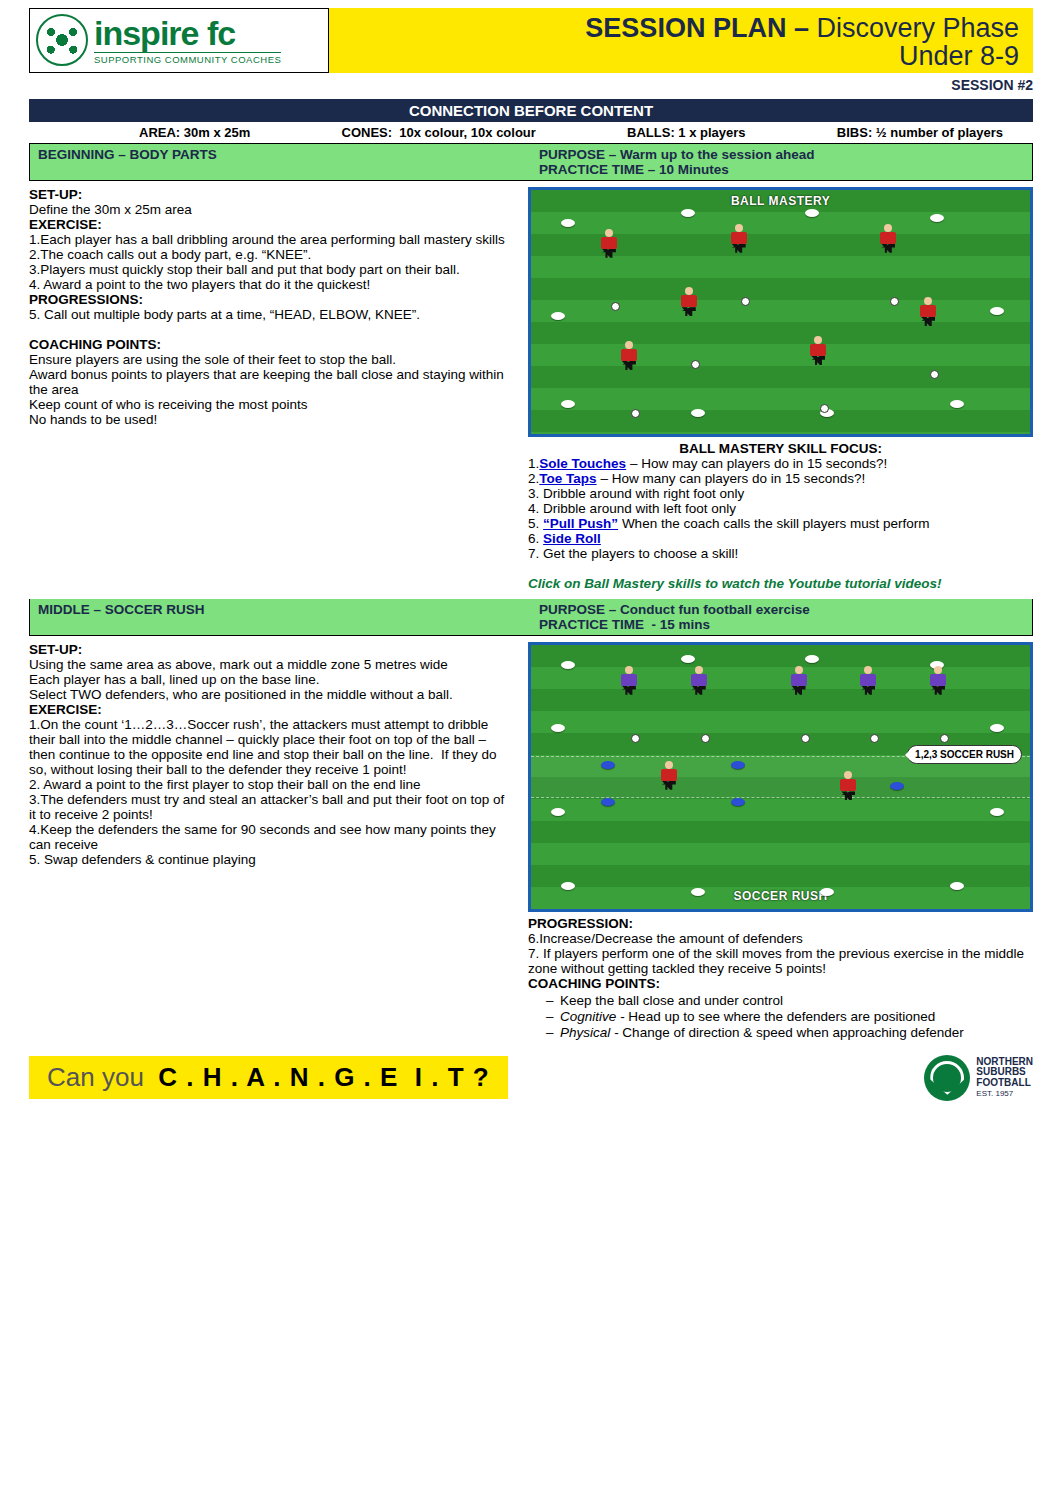inspire fc
Supporting Community Coaches
SESSION PLAN – Discovery Phase
Under 8-9
SESSION #2
CONNECTION BEFORE CONTENT
AREA: 30m x 25m CONES: 10x colour, 10x colour BALLS: 1 x players BIBS: ½ number of players
BEGINNING – BODY PARTS
PURPOSE – Warm up to the session ahead PRACTICE TIME – 10 Minutes
SET-UP:
Define the 30m x 25m area
EXERCISE:
1.Each player has a ball dribbling around the area performing ball mastery skills
2.The coach calls out a body part, e.g. “KNEE”.
3.Players must quickly stop their ball and put that body part on their ball.
4. Award a point to the two players that do it the quickest!
PROGRESSIONS:
5. Call out multiple body parts at a time, “HEAD, ELBOW, KNEE”.
COACHING POINTS:
Ensure players are using the sole of their feet to stop the ball.
Award bonus points to players that are keeping the ball close and staying within the area
Keep count of who is receiving the most points
No hands to be used!
BALL MASTERY
BALL MASTERY SKILL FOCUS:
1.Sole Touches – How may can players do in 15 seconds?!
2.Toe Taps – How many can players do in 15 seconds?!
3. Dribble around with right foot only
4. Dribble around with left foot only
5. “Pull Push” When the coach calls the skill players must perform
6. Side Roll
7. Get the players to choose a skill!
Click on Ball Mastery skills to watch the Youtube tutorial videos!
MIDDLE – SOCCER RUSH
PURPOSE – Conduct fun football exercise PRACTICE TIME - 15 mins
SET-UP:
Using the same area as above, mark out a middle zone 5 metres wide
Each player has a ball, lined up on the base line.
Select TWO defenders, who are positioned in the middle without a ball.
EXERCISE:
1.On the count ‘1…2…3…Soccer rush’, the attackers must attempt to dribble their ball into the middle channel – quickly place their foot on top of the ball – then continue to the opposite end line and stop their ball on the line. If they do so, without losing their ball to the defender they receive 1 point!
2. Award a point to the first player to stop their ball on the end line
3.The defenders must try and steal an attacker’s ball and put their foot on top of it to receive 2 points!
4.Keep the defenders the same for 90 seconds and see how many points they can receive
5. Swap defenders & continue playing
1,2,3 SOCCER RUSH
SOCCER RUSH
PROGRESSION:
6.Increase/Decrease the amount of defenders
7. If players perform one of the skill moves from the previous exercise in the middle zone without getting tackled they receive 5 points!
COACHING POINTS:
Keep the ball close and under control
Cognitive - Head up to see where the defenders are positioned
Physical - Change of direction & speed when approaching defender
Can you C . H . A . N . G . E I . T ?
Northern
Suburbs
Football
EST. 1957